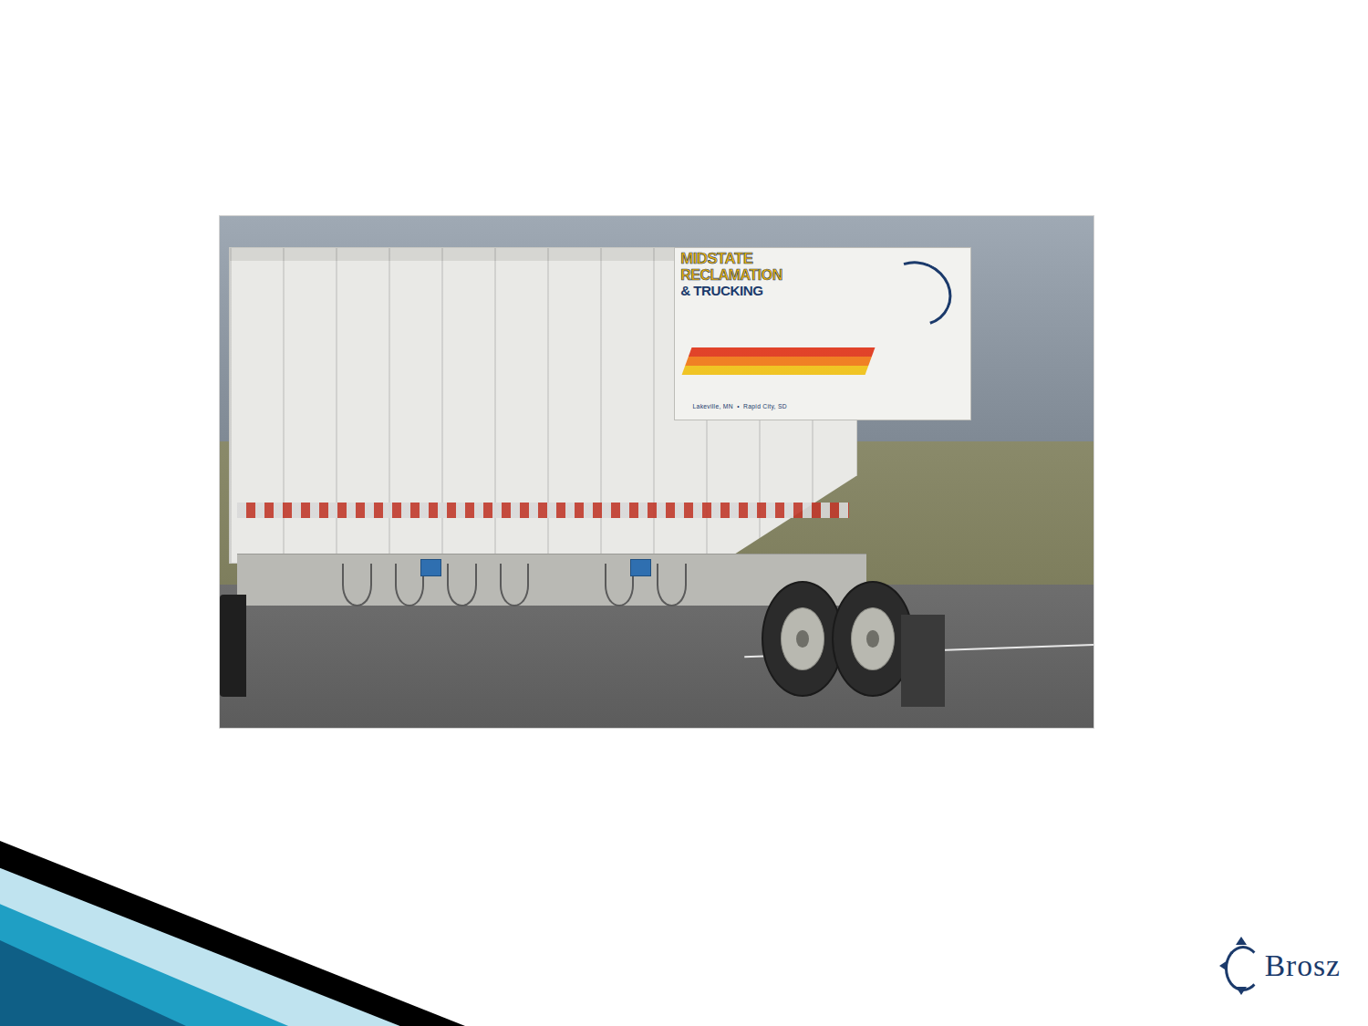MIDSTATE
RECLAMATION
& TRUCKING
Lakeville, MN • Rapid City, SD
Brosz